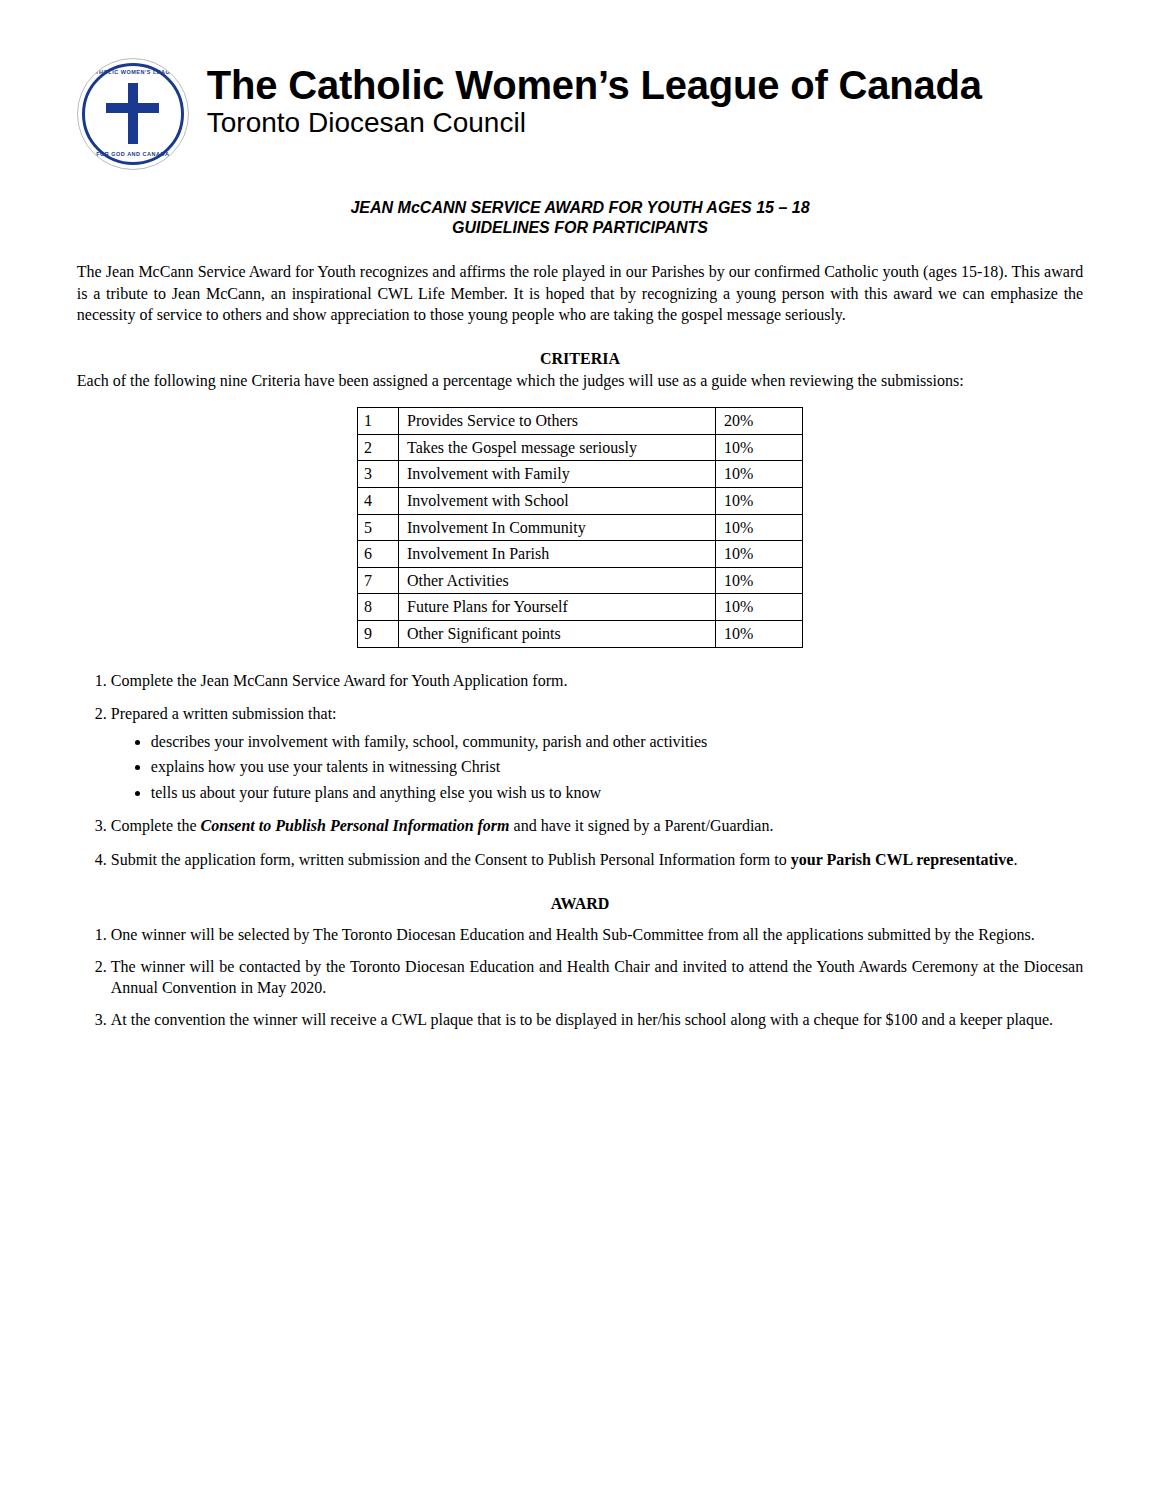CATHOLIC WOMEN'S LEAGUE
FOR GOD AND CANADA
The Catholic Women’s League of Canada
Toronto Diocesan Council
JEAN McCANN SERVICE AWARD FOR YOUTH AGES 15 – 18
GUIDELINES FOR PARTICIPANTS
The Jean McCann Service Award for Youth recognizes and affirms the role played in our Parishes by our confirmed Catholic youth (ages 15-18). This award is a tribute to Jean McCann, an inspirational CWL Life Member. It is hoped that by recognizing a young person with this award we can emphasize the necessity of service to others and show appreciation to those young people who are taking the gospel message seriously.
CRITERIA
Each of the following nine Criteria have been assigned a percentage which the judges will use as a guide when reviewing the submissions:
| 1 | Provides Service to Others | 20% |
| 2 | Takes the Gospel message seriously | 10% |
| 3 | Involvement with Family | 10% |
| 4 | Involvement with School | 10% |
| 5 | Involvement In Community | 10% |
| 6 | Involvement In Parish | 10% |
| 7 | Other Activities | 10% |
| 8 | Future Plans for Yourself | 10% |
| 9 | Other Significant points | 10% |
Complete the Jean McCann Service Award for Youth Application form.
Prepared a written submission that:
describes your involvement with family, school, community, parish and other activities
explains how you use your talents in witnessing Christ
tells us about your future plans and anything else you wish us to know
Complete the Consent to Publish Personal Information form and have it signed by a Parent/Guardian.
Submit the application form, written submission and the Consent to Publish Personal Information form to your Parish CWL representative.
AWARD
One winner will be selected by The Toronto Diocesan Education and Health Sub-Committee from all the applications submitted by the Regions.
The winner will be contacted by the Toronto Diocesan Education and Health Chair and invited to attend the Youth Awards Ceremony at the Diocesan Annual Convention in May 2020.
At the convention the winner will receive a CWL plaque that is to be displayed in her/his school along with a cheque for $100 and a keeper plaque.